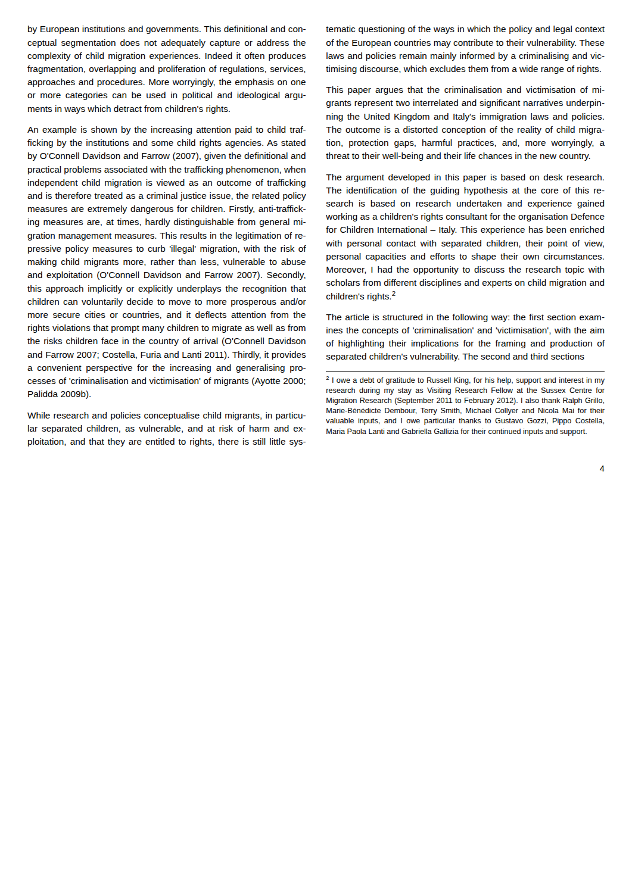by European institutions and governments. This definitional and conceptual segmentation does not adequately capture or address the complexity of child migration experiences. Indeed it often produces fragmentation, overlapping and proliferation of regulations, services, approaches and procedures. More worryingly, the emphasis on one or more categories can be used in political and ideological arguments in ways which detract from children's rights.
An example is shown by the increasing attention paid to child trafficking by the institutions and some child rights agencies. As stated by O'Connell Davidson and Farrow (2007), given the definitional and practical problems associated with the trafficking phenomenon, when independent child migration is viewed as an outcome of trafficking and is therefore treated as a criminal justice issue, the related policy measures are extremely dangerous for children. Firstly, anti-trafficking measures are, at times, hardly distinguishable from general migration management measures. This results in the legitimation of repressive policy measures to curb 'illegal' migration, with the risk of making child migrants more, rather than less, vulnerable to abuse and exploitation (O'Connell Davidson and Farrow 2007). Secondly, this approach implicitly or explicitly underplays the recognition that children can voluntarily decide to move to more prosperous and/or more secure cities or countries, and it deflects attention from the rights violations that prompt many children to migrate as well as from the risks children face in the country of arrival (O'Connell Davidson and Farrow 2007; Costella, Furia and Lanti 2011). Thirdly, it provides a convenient perspective for the increasing and generalising processes of 'criminalisation and victimisation' of migrants (Ayotte 2000; Palidda 2009b).
While research and policies conceptualise child migrants, in particular separated children, as vulnerable, and at risk of harm and exploitation, and that they are entitled to rights, there is still little systematic questioning of the ways in which the policy and legal context of the European countries may contribute to their vulnerability. These laws and policies remain mainly informed by a criminalising and victimising discourse, which excludes them from a wide range of rights.
This paper argues that the criminalisation and victimisation of migrants represent two interrelated and significant narratives underpinning the United Kingdom and Italy's immigration laws and policies. The outcome is a distorted conception of the reality of child migration, protection gaps, harmful practices, and, more worryingly, a threat to their well-being and their life chances in the new country.
The argument developed in this paper is based on desk research. The identification of the guiding hypothesis at the core of this research is based on research undertaken and experience gained working as a children's rights consultant for the organisation Defence for Children International – Italy. This experience has been enriched with personal contact with separated children, their point of view, personal capacities and efforts to shape their own circumstances. Moreover, I had the opportunity to discuss the research topic with scholars from different disciplines and experts on child migration and children's rights.2
The article is structured in the following way: the first section examines the concepts of 'criminalisation' and 'victimisation', with the aim of highlighting their implications for the framing and production of separated children's vulnerability. The second and third sections
2 I owe a debt of gratitude to Russell King, for his help, support and interest in my research during my stay as Visiting Research Fellow at the Sussex Centre for Migration Research (September 2011 to February 2012). I also thank Ralph Grillo, Marie-Bénédicte Dembour, Terry Smith, Michael Collyer and Nicola Mai for their valuable inputs, and I owe particular thanks to Gustavo Gozzi, Pippo Costella, Maria Paola Lanti and Gabriella Gallizia for their continued inputs and support.
4